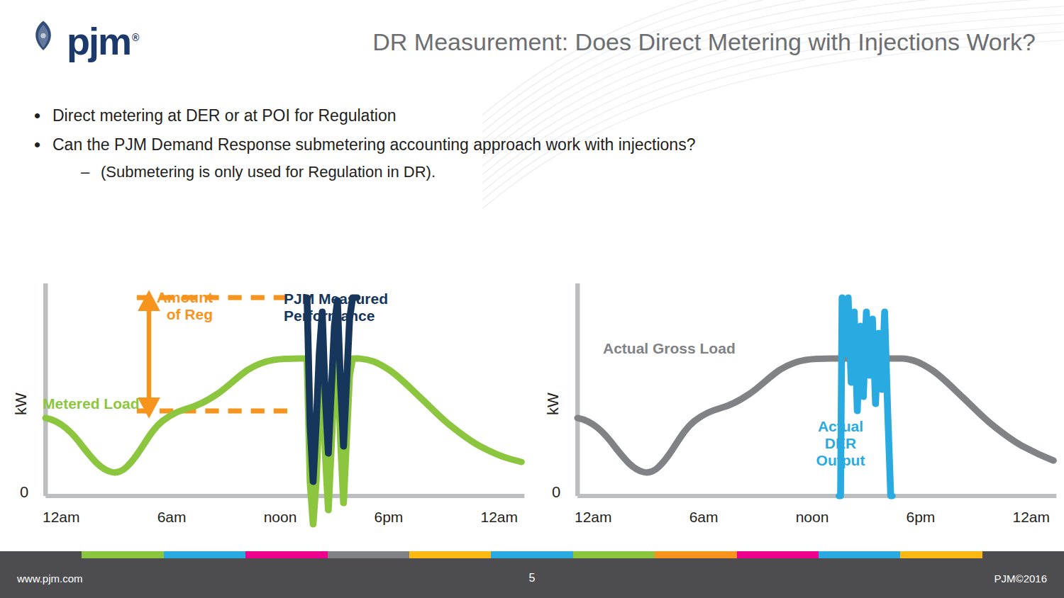pjm®
DR Measurement: Does Direct Metering with Injections Work?
Direct metering at DER or at POI for Regulation
Can the PJM Demand Response submetering accounting approach work with injections?
(Submetering is only used for Regulation in DR).
kW
0
Amount
of Reg
PJM Measured
Performance
Metered Load
12am 6am noon 6pm 12am
kW
0
Actual Gross Load
Actual
DER
Output
12am 6am noon 6pm 12am
www.pjm.com 5 PJM©2016